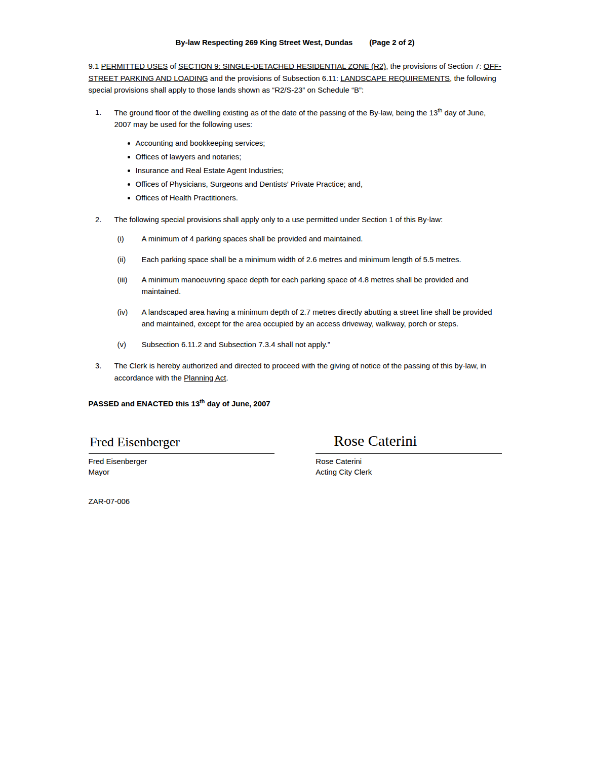By-law Respecting 269 King Street West, Dundas(Page 2 of 2)
9.1 PERMITTED USES of SECTION 9: SINGLE-DETACHED RESIDENTIAL ZONE (R2), the provisions of Section 7: OFF-STREET PARKING AND LOADING and the provisions of Subsection 6.11: LANDSCAPE REQUIREMENTS, the following special provisions shall apply to those lands shown as “R2/S-23” on Schedule “B”:
The ground floor of the dwelling existing as of the date of the passing of the By-law, being the 13th day of June, 2007 may be used for the following uses:
Accounting and bookkeeping services;
Offices of lawyers and notaries;
Insurance and Real Estate Agent Industries;
Offices of Physicians, Surgeons and Dentists’ Private Practice; and,
Offices of Health Practitioners.
The following special provisions shall apply only to a use permitted under Section 1 of this By-law:
A minimum of 4 parking spaces shall be provided and maintained.
Each parking space shall be a minimum width of 2.6 metres and minimum length of 5.5 metres.
A minimum manoeuvring space depth for each parking space of 4.8 metres shall be provided and maintained.
A landscaped area having a minimum depth of 2.7 metres directly abutting a street line shall be provided and maintained, except for the area occupied by an access driveway, walkway, porch or steps.
Subsection 6.11.2 and Subsection 7.3.4 shall not apply.”
The Clerk is hereby authorized and directed to proceed with the giving of notice of the passing of this by-law, in accordance with the Planning Act.
PASSED and ENACTED this 13th day of June, 2007
Fred Eisenberger
Fred Eisenberger
Mayor
Rose Caterini
Rose Caterini
Acting City Clerk
ZAR-07-006